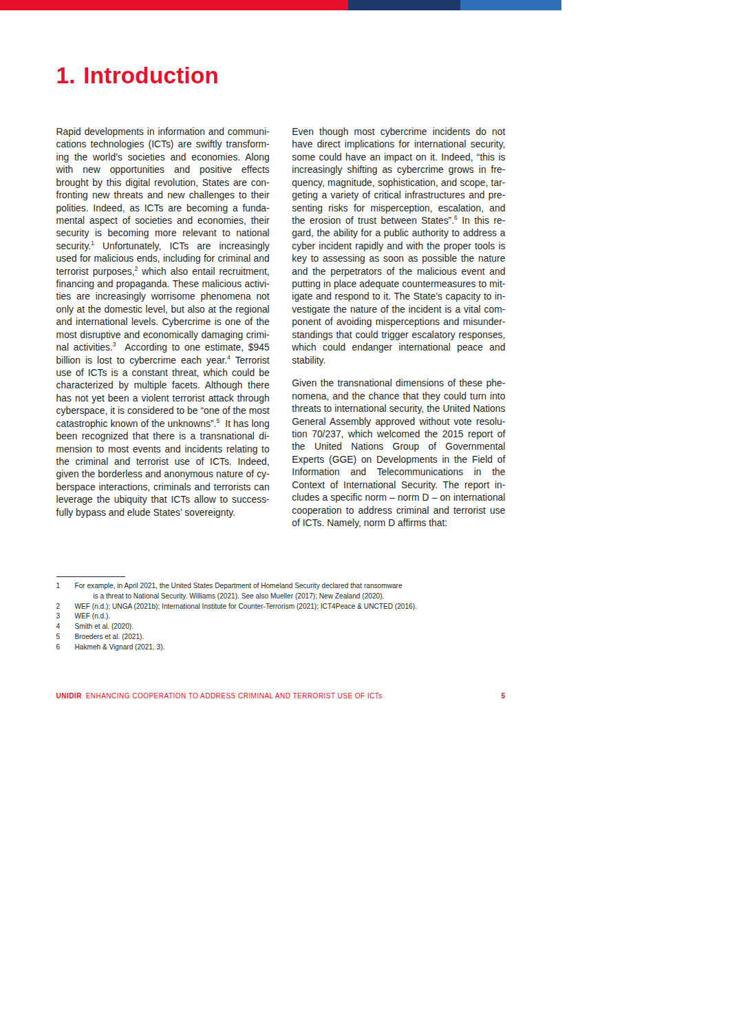1. Introduction
Rapid developments in information and communications technologies (ICTs) are swiftly transforming the world’s societies and economies. Along with new opportunities and positive effects brought by this digital revolution, States are confronting new threats and new challenges to their polities. Indeed, as ICTs are becoming a fundamental aspect of societies and economies, their security is becoming more relevant to national security.1 Unfortunately, ICTs are increasingly used for malicious ends, including for criminal and terrorist purposes,2 which also entail recruitment, financing and propaganda. These malicious activities are increasingly worrisome phenomena not only at the domestic level, but also at the regional and international levels. Cybercrime is one of the most disruptive and economically damaging criminal activities.3 According to one estimate, $945 billion is lost to cybercrime each year.4 Terrorist use of ICTs is a constant threat, which could be characterized by multiple facets. Although there has not yet been a violent terrorist attack through cyberspace, it is considered to be “one of the most catastrophic known of the unknowns”.5 It has long been recognized that there is a transnational dimension to most events and incidents relating to the criminal and terrorist use of ICTs. Indeed, given the borderless and anonymous nature of cyberspace interactions, criminals and terrorists can leverage the ubiquity that ICTs allow to successfully bypass and elude States’ sovereignty.
Even though most cybercrime incidents do not have direct implications for international security, some could have an impact on it. Indeed, “this is increasingly shifting as cybercrime grows in frequency, magnitude, sophistication, and scope, targeting a variety of critical infrastructures and presenting risks for misperception, escalation, and the erosion of trust between States”.6 In this regard, the ability for a public authority to address a cyber incident rapidly and with the proper tools is key to assessing as soon as possible the nature and the perpetrators of the malicious event and putting in place adequate countermeasures to mitigate and respond to it. The State’s capacity to investigate the nature of the incident is a vital component of avoiding misperceptions and misunderstandings that could trigger escalatory responses, which could endanger international peace and stability.
Given the transnational dimensions of these phenomena, and the chance that they could turn into threats to international security, the United Nations General Assembly approved without vote resolution 70/237, which welcomed the 2015 report of the United Nations Group of Governmental Experts (GGE) on Developments in the Field of Information and Telecommunications in the Context of International Security. The report includes a specific norm – norm D – on international cooperation to address criminal and terrorist use of ICTs. Namely, norm D affirms that:
1
For example, in April 2021, the United States Department of Homeland Security declared that ransomwareis a threat to National Security. Williams (2021). See also Mueller (2017); New Zealand (2020).
2
WEF (n.d.); UNGA (2021b); International Institute for Counter-Terrorism (2021); ICT4Peace & UNCTED (2016).
3
WEF (n.d.).
4
Smith et al. (2020).
5
Broeders et al. (2021).
6
Hakmeh & Vignard (2021, 3).
UNIDIR ENHANCING COOPERATION TO ADDRESS CRIMINAL AND TERRORIST USE OF ICTs 5